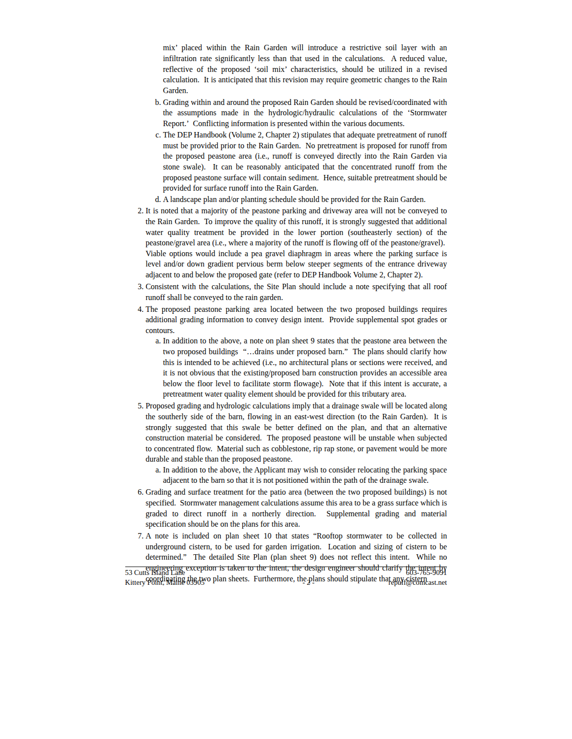mix’ placed within the Rain Garden will introduce a restrictive soil layer with an infiltration rate significantly less than that used in the calculations. A reduced value, reflective of the proposed ‘soil mix’ characteristics, should be utilized in a revised calculation. It is anticipated that this revision may require geometric changes to the Rain Garden.
Grading within and around the proposed Rain Garden should be revised/coordinated with the assumptions made in the hydrologic/hydraulic calculations of the ‘Stormwater Report.’ Conflicting information is presented within the various documents.
The DEP Handbook (Volume 2, Chapter 2) stipulates that adequate pretreatment of runoff must be provided prior to the Rain Garden. No pretreatment is proposed for runoff from the proposed peastone area (i.e., runoff is conveyed directly into the Rain Garden via stone swale). It can be reasonably anticipated that the concentrated runoff from the proposed peastone surface will contain sediment. Hence, suitable pretreatment should be provided for surface runoff into the Rain Garden.
A landscape plan and/or planting schedule should be provided for the Rain Garden.
It is noted that a majority of the peastone parking and driveway area will not be conveyed to the Rain Garden. To improve the quality of this runoff, it is strongly suggested that additional water quality treatment be provided in the lower portion (southeasterly section) of the peastone/gravel area (i.e., where a majority of the runoff is flowing off of the peastone/gravel). Viable options would include a pea gravel diaphragm in areas where the parking surface is level and/or down gradient pervious berm below steeper segments of the entrance driveway adjacent to and below the proposed gate (refer to DEP Handbook Volume 2, Chapter 2).
Consistent with the calculations, the Site Plan should include a note specifying that all roof runoff shall be conveyed to the rain garden.
The proposed peastone parking area located between the two proposed buildings requires additional grading information to convey design intent. Provide supplemental spot grades or contours.
In addition to the above, a note on plan sheet 9 states that the peastone area between the two proposed buildings “…drains under proposed barn.” The plans should clarify how this is intended to be achieved (i.e., no architectural plans or sections were received, and it is not obvious that the existing/proposed barn construction provides an accessible area below the floor level to facilitate storm flowage). Note that if this intent is accurate, a pretreatment water quality element should be provided for this tributary area.
Proposed grading and hydrologic calculations imply that a drainage swale will be located along the southerly side of the barn, flowing in an east-west direction (to the Rain Garden). It is strongly suggested that this swale be better defined on the plan, and that an alternative construction material be considered. The proposed peastone will be unstable when subjected to concentrated flow. Material such as cobblestone, rip rap stone, or pavement would be more durable and stable than the proposed peastone.
In addition to the above, the Applicant may wish to consider relocating the parking space adjacent to the barn so that it is not positioned within the path of the drainage swale.
Grading and surface treatment for the patio area (between the two proposed buildings) is not specified. Stormwater management calculations assume this area to be a grass surface which is graded to direct runoff in a northerly direction. Supplemental grading and material specification should be on the plans for this area.
A note is included on plan sheet 10 that states “Rooftop stormwater to be collected in underground cistern, to be used for garden irrigation. Location and sizing of cistern to be determined.” The detailed Site Plan (plan sheet 9) does not reflect this intent. While no engineering exception is taken to the intent, the design engineer should clarify the intent by coordinating the two plan sheets. Furthermore, the plans should stipulate that any cistern
| 53 Cutts Island Lane | | 603-765-9091 |
| Kittery Point, Maine 03905 | - 2 - | repuff@comcast.net |